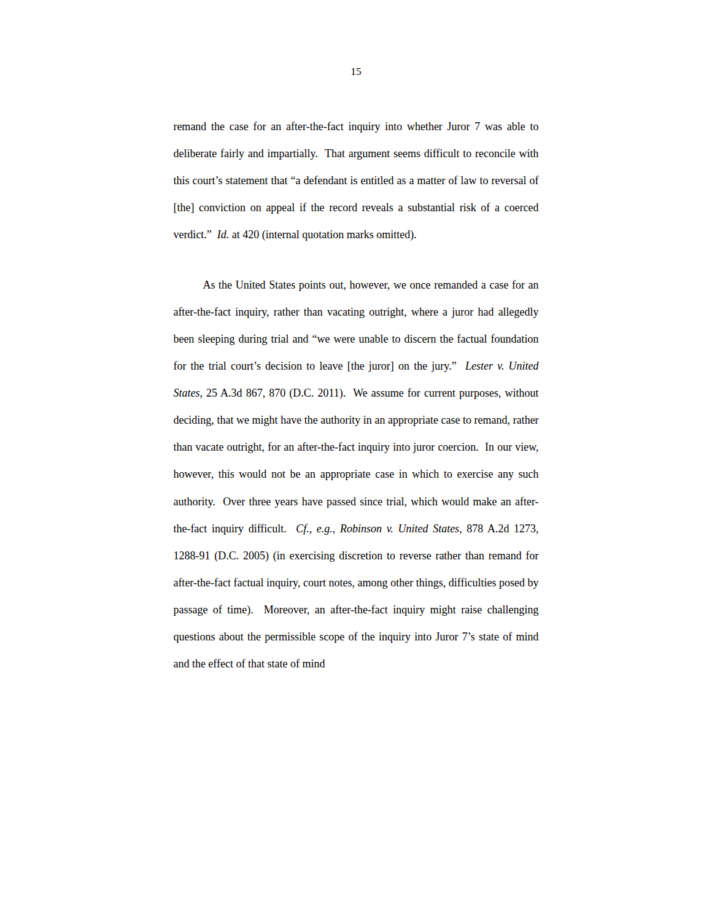15
remand the case for an after-the-fact inquiry into whether Juror 7 was able to deliberate fairly and impartially. That argument seems difficult to reconcile with this court’s statement that “a defendant is entitled as a matter of law to reversal of [the] conviction on appeal if the record reveals a substantial risk of a coerced verdict.” Id. at 420 (internal quotation marks omitted).
As the United States points out, however, we once remanded a case for an after-the-fact inquiry, rather than vacating outright, where a juror had allegedly been sleeping during trial and “we were unable to discern the factual foundation for the trial court’s decision to leave [the juror] on the jury.” Lester v. United States, 25 A.3d 867, 870 (D.C. 2011). We assume for current purposes, without deciding, that we might have the authority in an appropriate case to remand, rather than vacate outright, for an after-the-fact inquiry into juror coercion. In our view, however, this would not be an appropriate case in which to exercise any such authority. Over three years have passed since trial, which would make an after-the-fact inquiry difficult. Cf., e.g., Robinson v. United States, 878 A.2d 1273, 1288-91 (D.C. 2005) (in exercising discretion to reverse rather than remand for after-the-fact factual inquiry, court notes, among other things, difficulties posed by passage of time). Moreover, an after-the-fact inquiry might raise challenging questions about the permissible scope of the inquiry into Juror 7’s state of mind and the effect of that state of mind